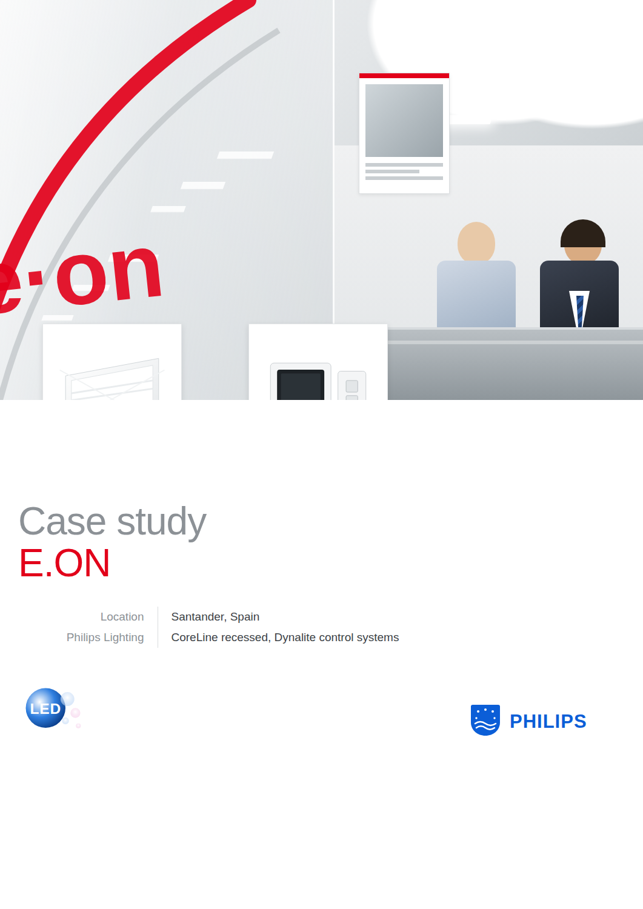e·on
Case study
E.ON
| Location | Santander, Spain |
| Philips Lighting | CoreLine recessed, Dynalite control systems |
LED
PHILIPS